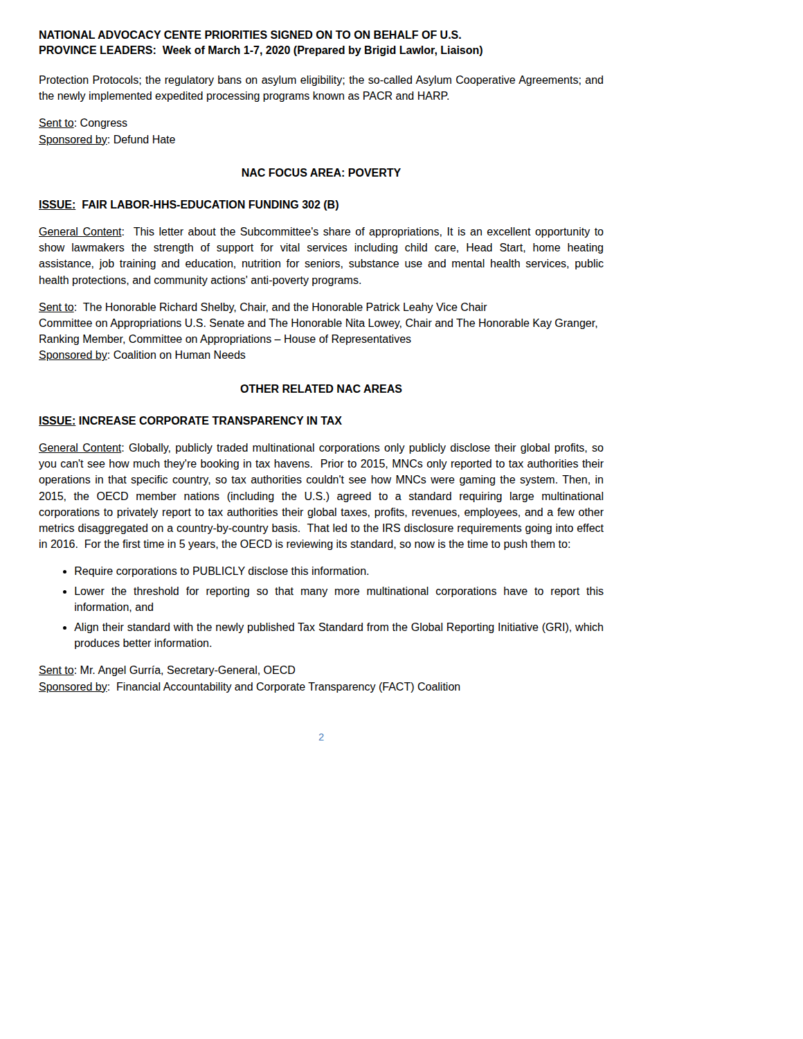NATIONAL ADVOCACY CENTE PRIORITIES SIGNED ON TO ON BEHALF OF U.S.
PROVINCE LEADERS: Week of March 1-7, 2020 (Prepared by Brigid Lawlor, Liaison)
Protection Protocols; the regulatory bans on asylum eligibility; the so-called Asylum Cooperative Agreements; and the newly implemented expedited processing programs known as PACR and HARP.
Sent to: Congress
Sponsored by: Defund Hate
NAC FOCUS AREA: POVERTY
ISSUE: FAIR LABOR-HHS-EDUCATION FUNDING 302 (B)
General Content: This letter about the Subcommittee's share of appropriations, It is an excellent opportunity to show lawmakers the strength of support for vital services including child care, Head Start, home heating assistance, job training and education, nutrition for seniors, substance use and mental health services, public health protections, and community actions' anti-poverty programs.
Sent to: The Honorable Richard Shelby, Chair, and the Honorable Patrick Leahy Vice Chair
Committee on Appropriations U.S. Senate and The Honorable Nita Lowey, Chair and The Honorable Kay Granger, Ranking Member, Committee on Appropriations – House of Representatives
Sponsored by: Coalition on Human Needs
OTHER RELATED NAC AREAS
ISSUE: INCREASE CORPORATE TRANSPARENCY IN TAX
General Content: Globally, publicly traded multinational corporations only publicly disclose their global profits, so you can't see how much they're booking in tax havens. Prior to 2015, MNCs only reported to tax authorities their operations in that specific country, so tax authorities couldn't see how MNCs were gaming the system. Then, in 2015, the OECD member nations (including the U.S.) agreed to a standard requiring large multinational corporations to privately report to tax authorities their global taxes, profits, revenues, employees, and a few other metrics disaggregated on a country-by-country basis. That led to the IRS disclosure requirements going into effect in 2016. For the first time in 5 years, the OECD is reviewing its standard, so now is the time to push them to:
Require corporations to PUBLICLY disclose this information.
Lower the threshold for reporting so that many more multinational corporations have to report this information, and
Align their standard with the newly published Tax Standard from the Global Reporting Initiative (GRI), which produces better information.
Sent to: Mr. Angel Gurría, Secretary-General, OECD
Sponsored by: Financial Accountability and Corporate Transparency (FACT) Coalition
2